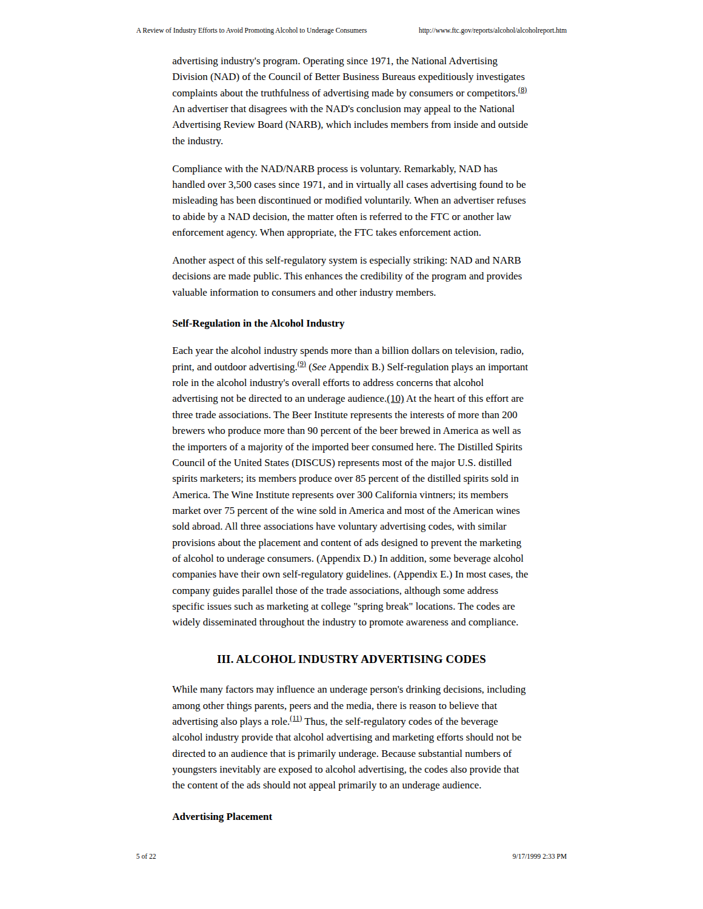A Review of Industry Efforts to Avoid Promoting Alcohol to Underage Consumers
http://www.ftc.gov/reports/alcohol/alcoholreport.htm
advertising industry's program. Operating since 1971, the National Advertising Division (NAD) of the Council of Better Business Bureaus expeditiously investigates complaints about the truthfulness of advertising made by consumers or competitors.(8) An advertiser that disagrees with the NAD's conclusion may appeal to the National Advertising Review Board (NARB), which includes members from inside and outside the industry.
Compliance with the NAD/NARB process is voluntary. Remarkably, NAD has handled over 3,500 cases since 1971, and in virtually all cases advertising found to be misleading has been discontinued or modified voluntarily. When an advertiser refuses to abide by a NAD decision, the matter often is referred to the FTC or another law enforcement agency. When appropriate, the FTC takes enforcement action.
Another aspect of this self-regulatory system is especially striking: NAD and NARB decisions are made public. This enhances the credibility of the program and provides valuable information to consumers and other industry members.
Self-Regulation in the Alcohol Industry
Each year the alcohol industry spends more than a billion dollars on television, radio, print, and outdoor advertising.(9) (See Appendix B.) Self-regulation plays an important role in the alcohol industry's overall efforts to address concerns that alcohol advertising not be directed to an underage audience.(10) At the heart of this effort are three trade associations. The Beer Institute represents the interests of more than 200 brewers who produce more than 90 percent of the beer brewed in America as well as the importers of a majority of the imported beer consumed here. The Distilled Spirits Council of the United States (DISCUS) represents most of the major U.S. distilled spirits marketers; its members produce over 85 percent of the distilled spirits sold in America. The Wine Institute represents over 300 California vintners; its members market over 75 percent of the wine sold in America and most of the American wines sold abroad. All three associations have voluntary advertising codes, with similar provisions about the placement and content of ads designed to prevent the marketing of alcohol to underage consumers. (Appendix D.) In addition, some beverage alcohol companies have their own self-regulatory guidelines. (Appendix E.) In most cases, the company guides parallel those of the trade associations, although some address specific issues such as marketing at college "spring break" locations. The codes are widely disseminated throughout the industry to promote awareness and compliance.
III. ALCOHOL INDUSTRY ADVERTISING CODES
While many factors may influence an underage person's drinking decisions, including among other things parents, peers and the media, there is reason to believe that advertising also plays a role.(11) Thus, the self-regulatory codes of the beverage alcohol industry provide that alcohol advertising and marketing efforts should not be directed to an audience that is primarily underage. Because substantial numbers of youngsters inevitably are exposed to alcohol advertising, the codes also provide that the content of the ads should not appeal primarily to an underage audience.
Advertising Placement
5 of 22
9/17/1999 2:33 PM